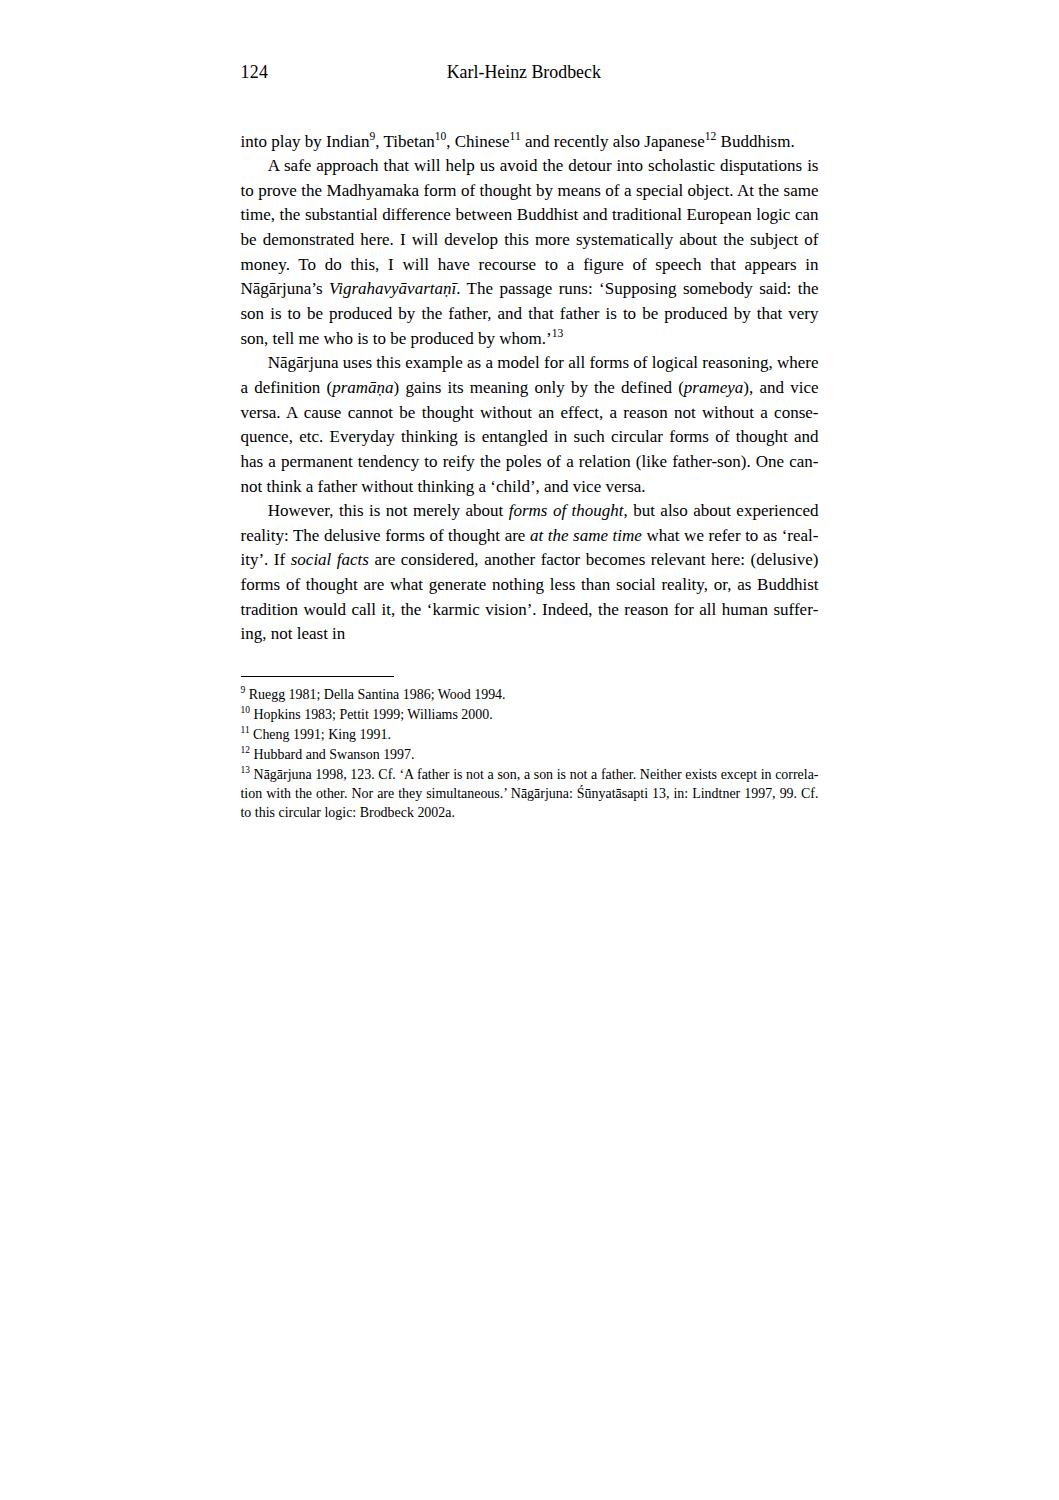124
Karl-Heinz Brodbeck
into play by Indian9, Tibetan10, Chinese11 and recently also Japanese12 Buddhism.
A safe approach that will help us avoid the detour into scholastic disputations is to prove the Madhyamaka form of thought by means of a special object. At the same time, the substantial difference between Buddhist and traditional European logic can be demonstrated here. I will develop this more systematically about the subject of money. To do this, I will have recourse to a figure of speech that appears in Nāgārjuna’s Vigrahavyāvartaṇī. The passage runs: ‘Supposing somebody said: the son is to be produced by the father, and that father is to be produced by that very son, tell me who is to be produced by whom.’13
Nāgārjuna uses this example as a model for all forms of logical reasoning, where a definition (pramāṇa) gains its meaning only by the defined (prameya), and vice versa. A cause cannot be thought without an effect, a reason not without a consequence, etc. Everyday thinking is entangled in such circular forms of thought and has a permanent tendency to reify the poles of a relation (like father-son). One cannot think a father without thinking a ‘child’, and vice versa.
However, this is not merely about forms of thought, but also about experienced reality: The delusive forms of thought are at the same time what we refer to as ‘reality’. If social facts are considered, another factor becomes relevant here: (delusive) forms of thought are what generate nothing less than social reality, or, as Buddhist tradition would call it, the ‘karmic vision’. Indeed, the reason for all human suffering, not least in
9 Ruegg 1981; Della Santina 1986; Wood 1994.
10 Hopkins 1983; Pettit 1999; Williams 2000.
11 Cheng 1991; King 1991.
12 Hubbard and Swanson 1997.
13 Nāgārjuna 1998, 123. Cf. ‘A father is not a son, a son is not a father. Neither exists except in correlation with the other. Nor are they simultaneous.’ Nāgārjuna: Śūnyatāsapti 13, in: Lindtner 1997, 99. Cf. to this circular logic: Brodbeck 2002a.